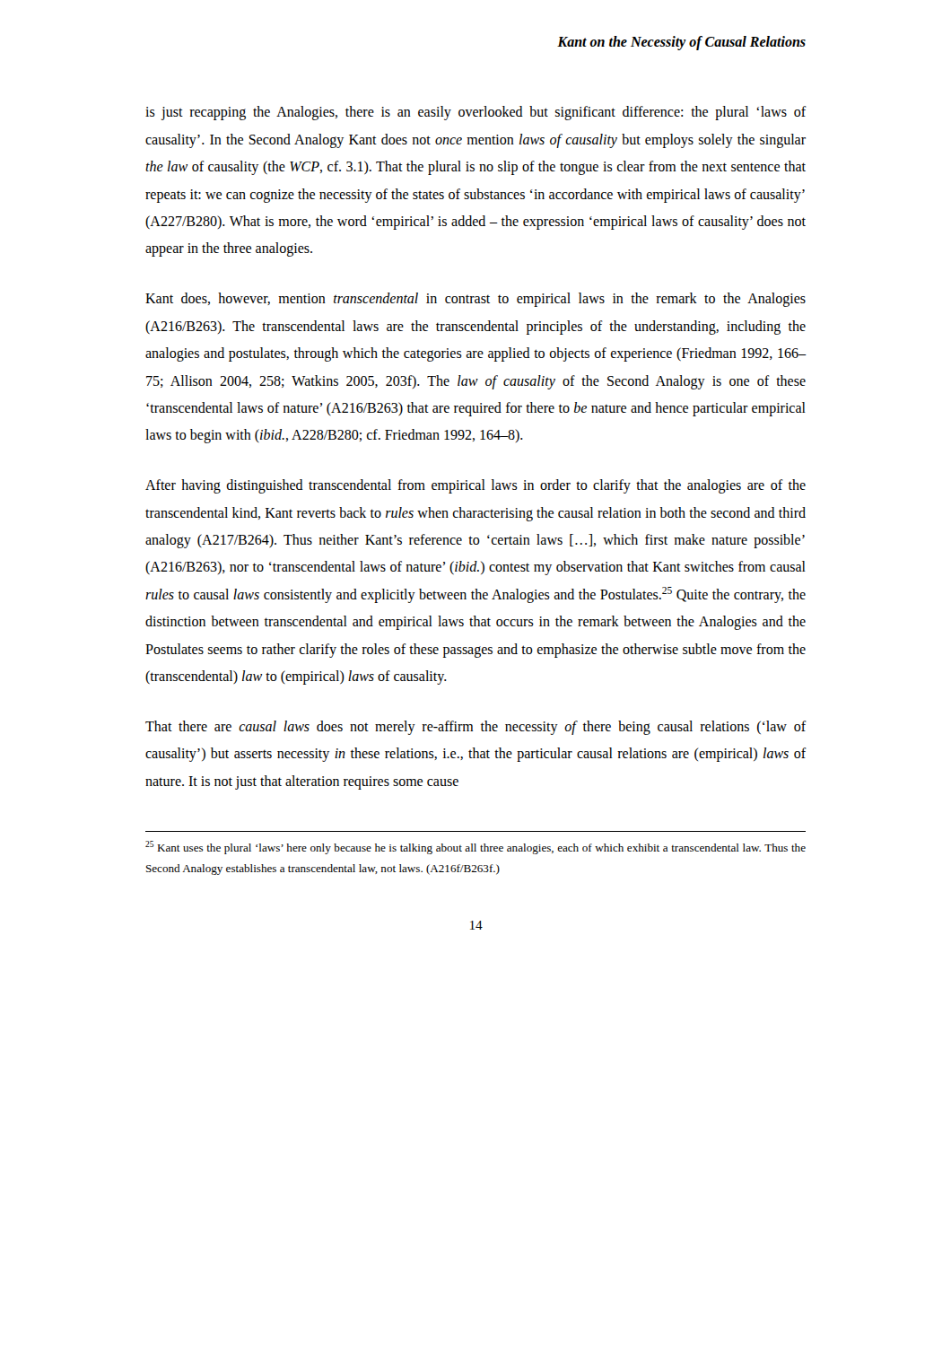Kant on the Necessity of Causal Relations
is just recapping the Analogies, there is an easily overlooked but significant difference: the plural ‘laws of causality’. In the Second Analogy Kant does not once mention laws of causality but employs solely the singular the law of causality (the WCP, cf. 3.1). That the plural is no slip of the tongue is clear from the next sentence that repeats it: we can cognize the necessity of the states of substances ‘in accordance with empirical laws of causality’ (A227/B280). What is more, the word ‘empirical’ is added – the expression ‘empirical laws of causality’ does not appear in the three analogies.
Kant does, however, mention transcendental in contrast to empirical laws in the remark to the Analogies (A216/B263). The transcendental laws are the transcendental principles of the understanding, including the analogies and postulates, through which the categories are applied to objects of experience (Friedman 1992, 166–75; Allison 2004, 258; Watkins 2005, 203f). The law of causality of the Second Analogy is one of these ‘transcendental laws of nature’ (A216/B263) that are required for there to be nature and hence particular empirical laws to begin with (ibid., A228/B280; cf. Friedman 1992, 164–8).
After having distinguished transcendental from empirical laws in order to clarify that the analogies are of the transcendental kind, Kant reverts back to rules when characterising the causal relation in both the second and third analogy (A217/B264). Thus neither Kant’s reference to ‘certain laws […], which first make nature possible’ (A216/B263), nor to ‘transcendental laws of nature’ (ibid.) contest my observation that Kant switches from causal rules to causal laws consistently and explicitly between the Analogies and the Postulates.25 Quite the contrary, the distinction between transcendental and empirical laws that occurs in the remark between the Analogies and the Postulates seems to rather clarify the roles of these passages and to emphasize the otherwise subtle move from the (transcendental) law to (empirical) laws of causality.
That there are causal laws does not merely re-affirm the necessity of there being causal relations (‘law of causality’) but asserts necessity in these relations, i.e., that the particular causal relations are (empirical) laws of nature. It is not just that alteration requires some cause
25 Kant uses the plural ‘laws’ here only because he is talking about all three analogies, each of which exhibit a transcendental law. Thus the Second Analogy establishes a transcendental law, not laws. (A216f/B263f.)
14